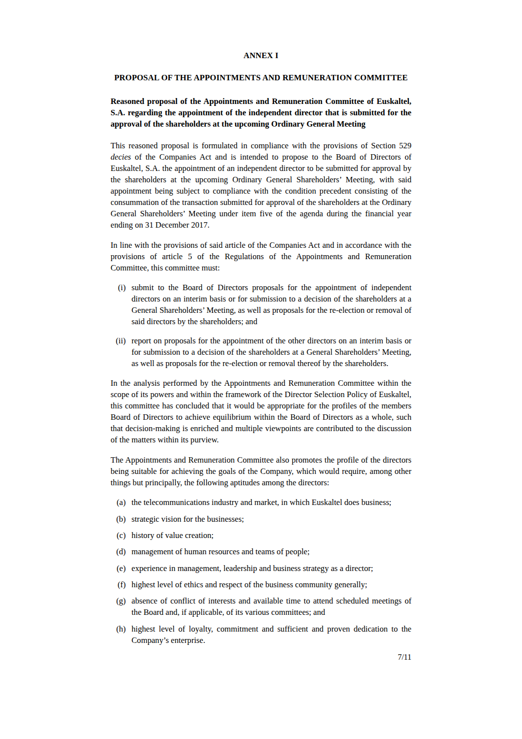ANNEX I
PROPOSAL OF THE APPOINTMENTS AND REMUNERATION COMMITTEE
Reasoned proposal of the Appointments and Remuneration Committee of Euskaltel, S.A. regarding the appointment of the independent director that is submitted for the approval of the shareholders at the upcoming Ordinary General Meeting
This reasoned proposal is formulated in compliance with the provisions of Section 529 decies of the Companies Act and is intended to propose to the Board of Directors of Euskaltel, S.A. the appointment of an independent director to be submitted for approval by the shareholders at the upcoming Ordinary General Shareholders’ Meeting, with said appointment being subject to compliance with the condition precedent consisting of the consummation of the transaction submitted for approval of the shareholders at the Ordinary General Shareholders’ Meeting under item five of the agenda during the financial year ending on 31 December 2017.
In line with the provisions of said article of the Companies Act and in accordance with the provisions of article 5 of the Regulations of the Appointments and Remuneration Committee, this committee must:
(i) submit to the Board of Directors proposals for the appointment of independent directors on an interim basis or for submission to a decision of the shareholders at a General Shareholders’ Meeting, as well as proposals for the re-election or removal of said directors by the shareholders; and
(ii) report on proposals for the appointment of the other directors on an interim basis or for submission to a decision of the shareholders at a General Shareholders’ Meeting, as well as proposals for the re-election or removal thereof by the shareholders.
In the analysis performed by the Appointments and Remuneration Committee within the scope of its powers and within the framework of the Director Selection Policy of Euskaltel, this committee has concluded that it would be appropriate for the profiles of the members Board of Directors to achieve equilibrium within the Board of Directors as a whole, such that decision-making is enriched and multiple viewpoints are contributed to the discussion of the matters within its purview.
The Appointments and Remuneration Committee also promotes the profile of the directors being suitable for achieving the goals of the Company, which would require, among other things but principally, the following aptitudes among the directors:
(a) the telecommunications industry and market, in which Euskaltel does business;
(b) strategic vision for the businesses;
(c) history of value creation;
(d) management of human resources and teams of people;
(e) experience in management, leadership and business strategy as a director;
(f) highest level of ethics and respect of the business community generally;
(g) absence of conflict of interests and available time to attend scheduled meetings of the Board and, if applicable, of its various committees; and
(h) highest level of loyalty, commitment and sufficient and proven dedication to the Company’s enterprise.
7/11